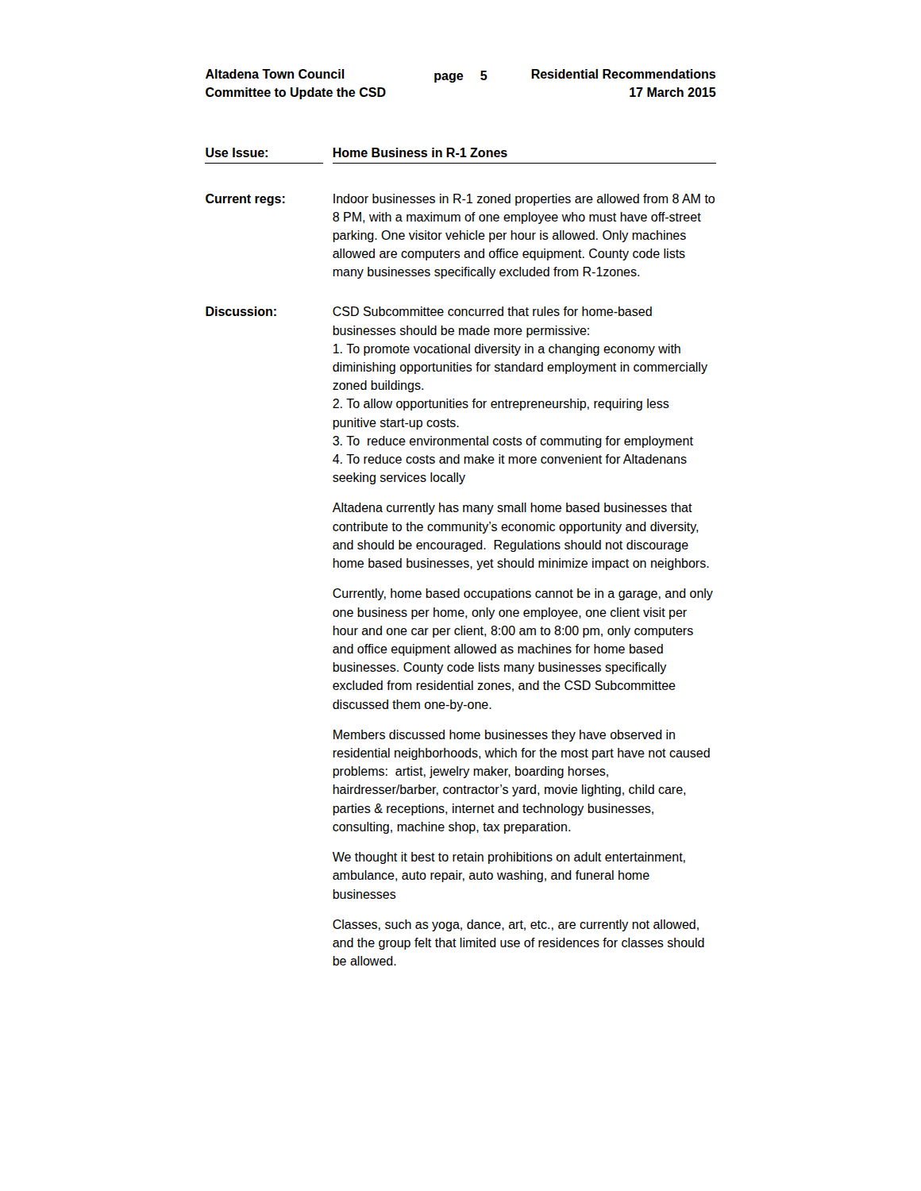Altadena Town Council Committee to Update the CSD
page 5
Residential Recommendations 17 March 2015
Use Issue:
Home Business in R-1 Zones
Current regs:
Indoor businesses in R-1 zoned properties are allowed from 8 AM to 8 PM, with a maximum of one employee who must have off-street parking. One visitor vehicle per hour is allowed. Only machines allowed are computers and office equipment. County code lists many businesses specifically excluded from R-1zones.
Discussion:
CSD Subcommittee concurred that rules for home-based businesses should be made more permissive:
1. To promote vocational diversity in a changing economy with diminishing opportunities for standard employment in commercially zoned buildings.
2. To allow opportunities for entrepreneurship, requiring less punitive start-up costs.
3. To reduce environmental costs of commuting for employment
4. To reduce costs and make it more convenient for Altadenans seeking services locally
Altadena currently has many small home based businesses that contribute to the community’s economic opportunity and diversity, and should be encouraged. Regulations should not discourage home based businesses, yet should minimize impact on neighbors.
Currently, home based occupations cannot be in a garage, and only one business per home, only one employee, one client visit per hour and one car per client, 8:00 am to 8:00 pm, only computers and office equipment allowed as machines for home based businesses. County code lists many businesses specifically excluded from residential zones, and the CSD Subcommittee discussed them one-by-one.
Members discussed home businesses they have observed in residential neighborhoods, which for the most part have not caused problems: artist, jewelry maker, boarding horses, hairdresser/barber, contractor’s yard, movie lighting, child care, parties & receptions, internet and technology businesses, consulting, machine shop, tax preparation.
We thought it best to retain prohibitions on adult entertainment, ambulance, auto repair, auto washing, and funeral home businesses
Classes, such as yoga, dance, art, etc., are currently not allowed, and the group felt that limited use of residences for classes should be allowed.